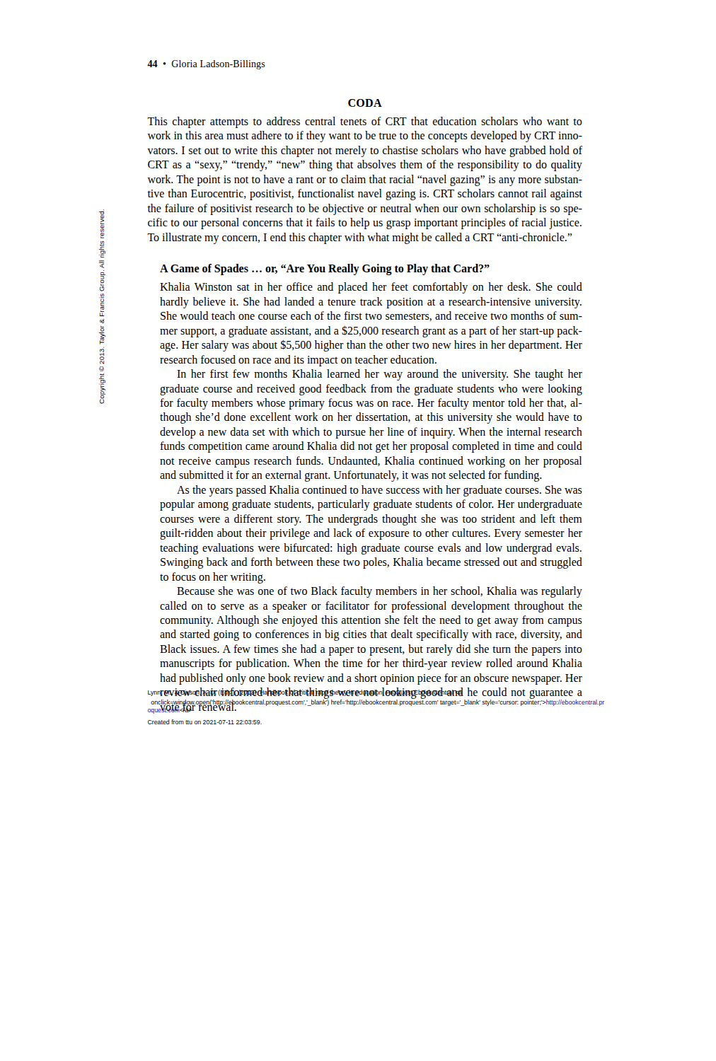44 • Gloria Ladson-Billings
CODA
This chapter attempts to address central tenets of CRT that education scholars who want to work in this area must adhere to if they want to be true to the concepts developed by CRT innovators. I set out to write this chapter not merely to chastise scholars who have grabbed hold of CRT as a “sexy,” “trendy,” “new” thing that absolves them of the responsibility to do quality work. The point is not to have a rant or to claim that racial “navel gazing” is any more substantive than Eurocentric, positivist, functionalist navel gazing is. CRT scholars cannot rail against the failure of positivist research to be objective or neutral when our own scholarship is so specific to our personal concerns that it fails to help us grasp important principles of racial justice. To illustrate my concern, I end this chapter with what might be called a CRT “anti-chronicle.”
A Game of Spades … or, “Are You Really Going to Play that Card?”
Khalia Winston sat in her office and placed her feet comfortably on her desk. She could hardly believe it. She had landed a tenure track position at a research-intensive university. She would teach one course each of the first two semesters, and receive two months of summer support, a graduate assistant, and a $25,000 research grant as a part of her start-up package. Her salary was about $5,500 higher than the other two new hires in her department. Her research focused on race and its impact on teacher education.
In her first few months Khalia learned her way around the university. She taught her graduate course and received good feedback from the graduate students who were looking for faculty members whose primary focus was on race. Her faculty mentor told her that, although she’d done excellent work on her dissertation, at this university she would have to develop a new data set with which to pursue her line of inquiry. When the internal research funds competition came around Khalia did not get her proposal completed in time and could not receive campus research funds. Undaunted, Khalia continued working on her proposal and submitted it for an external grant. Unfortunately, it was not selected for funding.
As the years passed Khalia continued to have success with her graduate courses. She was popular among graduate students, particularly graduate students of color. Her undergraduate courses were a different story. The undergrads thought she was too strident and left them guilt-ridden about their privilege and lack of exposure to other cultures. Every semester her teaching evaluations were bifurcated: high graduate course evals and low undergrad evals. Swinging back and forth between these two poles, Khalia became stressed out and struggled to focus on her writing.
Because she was one of two Black faculty members in her school, Khalia was regularly called on to serve as a speaker or facilitator for professional development throughout the community. Although she enjoyed this attention she felt the need to get away from campus and started going to conferences in big cities that dealt specifically with race, diversity, and Black issues. A few times she had a paper to present, but rarely did she turn the papers into manuscripts for publication. When the time for her third-year review rolled around Khalia had published only one book review and a short opinion piece for an obscure newspaper. Her review chair informed her that things were not looking good and he could not guarantee a vote for renewal.
Copyright © 2013. Taylor & Francis Group. All rights reserved.
Lynn, M., & Dixson, A. D. (Eds.). (2013). Handbook of critical race theory in education. ProQuest Ebook Central <a
onclick=window.open('http://ebookcentral.proquest.com','_blank') href='http://ebookcentral.proquest.com' target='_blank' style='cursor: pointer;'>http://ebookcentral.proquest.com</a>
Created from ttu on 2021-07-11 22:03:59.